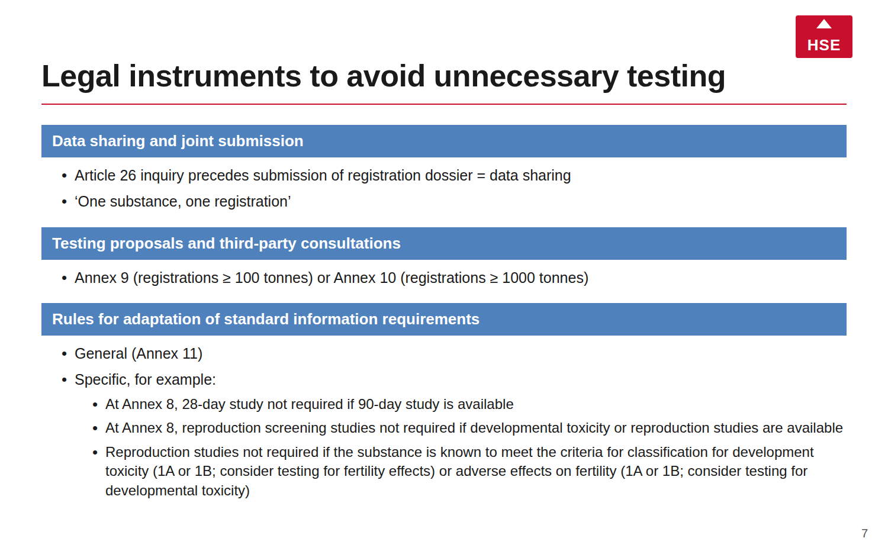Legal instruments to avoid unnecessary testing
Data sharing and joint submission
Article 26 inquiry precedes submission of registration dossier = data sharing
‘One substance, one registration’
Testing proposals and third-party consultations
Annex 9 (registrations ≥ 100 tonnes) or Annex 10 (registrations ≥ 1000 tonnes)
Rules for adaptation of standard information requirements
General (Annex 11)
Specific, for example:
At Annex 8, 28-day study not required if 90-day study is available
At Annex 8, reproduction screening studies not required if developmental toxicity or reproduction studies are available
Reproduction studies not required if the substance is known to meet the criteria for classification for development toxicity (1A or 1B; consider testing for fertility effects) or adverse effects on fertility (1A or 1B; consider testing for developmental toxicity)
7